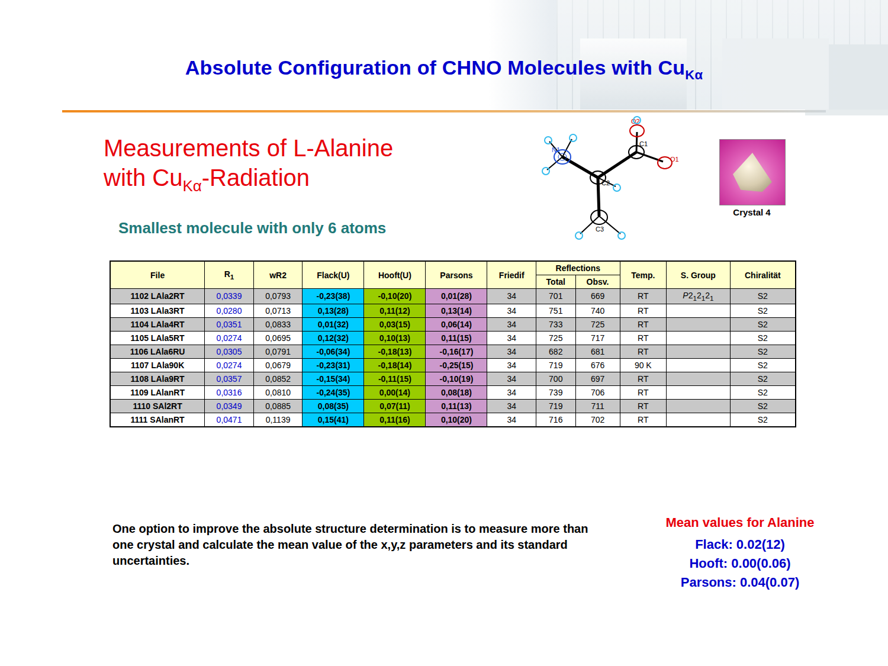Absolute Configuration of CHNO Molecules with CuKα
Measurements of L-Alanine
with CuKα-Radiation
Smallest molecule with only 6 atoms
N1 C2 C1 O2 O1 C3
Crystal 4
| File | R 1 | wR2 | Flack(U) | Hooft(U) | Parsons | Friedif | Reflections | Temp. | S. Group | Chiralität |
| --- | --- | --- | --- | --- | --- | --- | --- | --- | --- | --- |
| Total | Obsv. |
| 1102 LAla2RT | 0,0339 | 0,0793 | -0,23(38) | -0,10(20) | 0,01(28) | 34 | 701 | 669 | RT | P 2 1 2 1 2 1 | S2 |
| 1103 LAla3RT | 0,0280 | 0,0713 | 0,13(28) | 0,11(12) | 0,13(14) | 34 | 751 | 740 | RT | | S2 |
| 1104 LAla4RT | 0,0351 | 0,0833 | 0,01(32) | 0,03(15) | 0,06(14) | 34 | 733 | 725 | RT | | S2 |
| 1105 LAla5RT | 0,0274 | 0,0695 | 0,12(32) | 0,10(13) | 0,11(15) | 34 | 725 | 717 | RT | | S2 |
| 1106 LAla6RU | 0,0305 | 0,0791 | -0,06(34) | -0,18(13) | -0,16(17) | 34 | 682 | 681 | RT | | S2 |
| 1107 LAla90K | 0,0274 | 0,0679 | -0,23(31) | -0,18(14) | -0,25(15) | 34 | 719 | 676 | 90 K | | S2 |
| 1108 LAla9RT | 0,0357 | 0,0852 | -0,15(34) | -0,11(15) | -0,10(19) | 34 | 700 | 697 | RT | | S2 |
| 1109 LAlanRT | 0,0316 | 0,0810 | -0,24(35) | 0,00(14) | 0,08(18) | 34 | 739 | 706 | RT | | S2 |
| 1110 SAl2RT | 0,0349 | 0,0885 | 0,08(35) | 0,07(11) | 0,11(13) | 34 | 719 | 711 | RT | | S2 |
| 1111 SAlanRT | 0,0471 | 0,1139 | 0,15(41) | 0,11(16) | 0,10(20) | 34 | 716 | 702 | RT | | S2 |
One option to improve the absolute structure determination is to measure more than one crystal and calculate the mean value of the x,y,z parameters and its standard uncertainties.
Mean values for Alanine
Flack: 0.02(12)
Hooft: 0.00(0.06)
Parsons: 0.04(0.07)